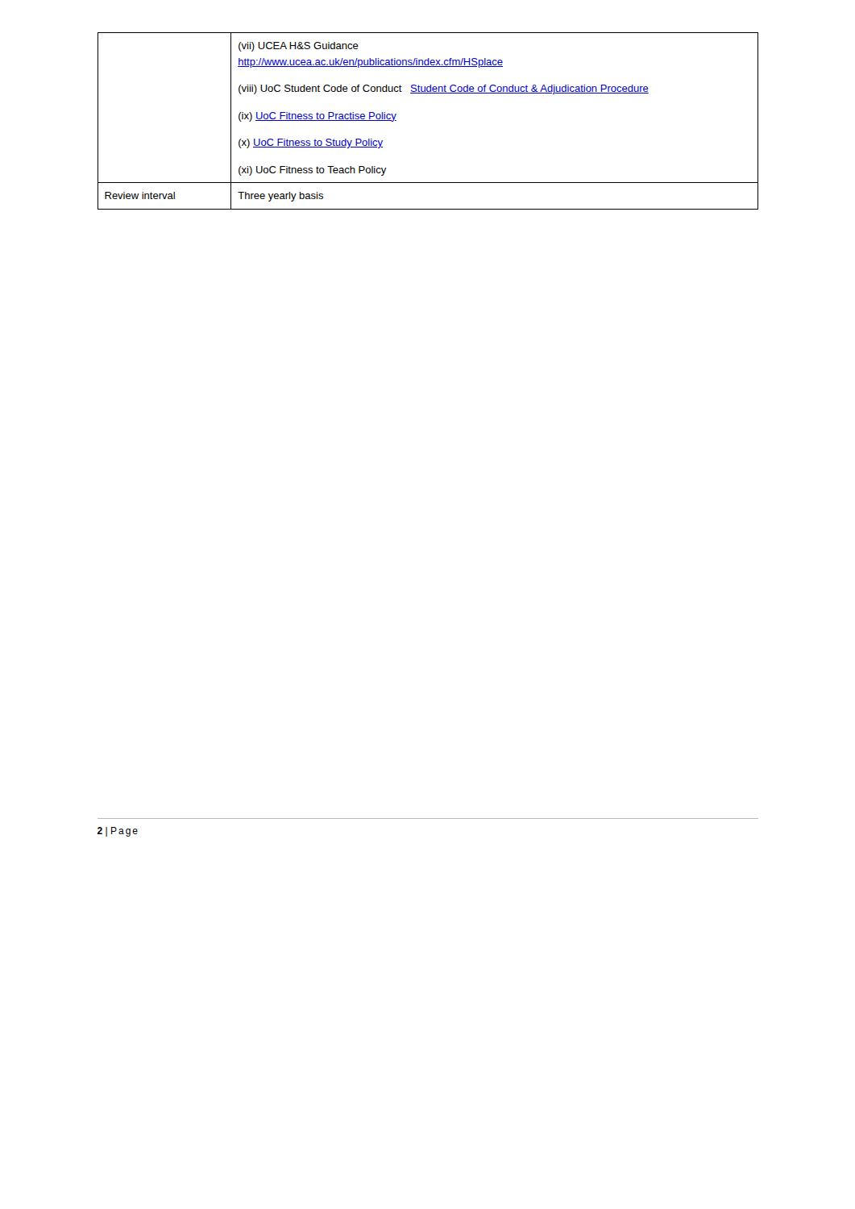| | (vii) UCEA H&S Guidance http://www.ucea.ac.uk/en/publications/index.cfm/HSplace (viii) UoC Student Code of Conduct Student Code of Conduct & Adjudication Procedure (ix) UoC Fitness to Practise Policy (x) UoC Fitness to Study Policy (xi) UoC Fitness to Teach Policy |
| Review interval | Three yearly basis |
2 | Page